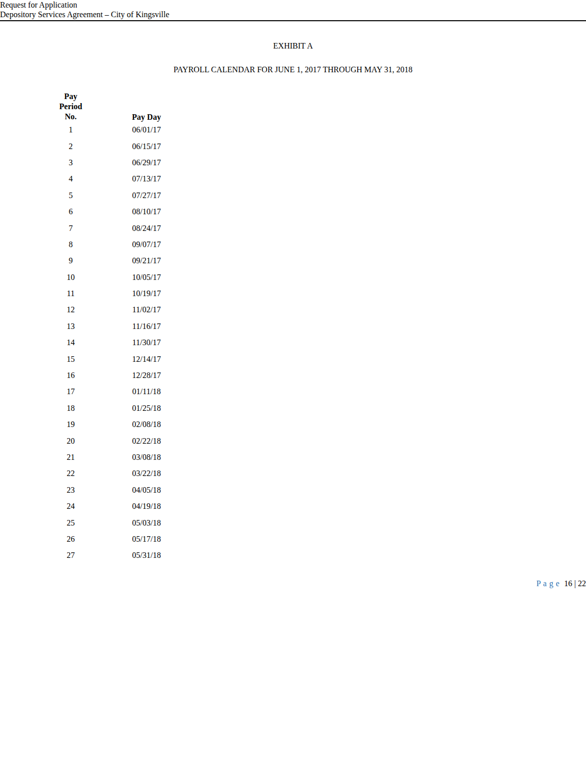Request for Application
Depository Services Agreement – City of Kingsville
EXHIBIT A
PAYROLL CALENDAR FOR JUNE 1, 2017 THROUGH MAY 31, 2018
| Pay Period No. | Pay Day |
| --- | --- |
| 1 | 06/01/17 |
| 2 | 06/15/17 |
| 3 | 06/29/17 |
| 4 | 07/13/17 |
| 5 | 07/27/17 |
| 6 | 08/10/17 |
| 7 | 08/24/17 |
| 8 | 09/07/17 |
| 9 | 09/21/17 |
| 10 | 10/05/17 |
| 11 | 10/19/17 |
| 12 | 11/02/17 |
| 13 | 11/16/17 |
| 14 | 11/30/17 |
| 15 | 12/14/17 |
| 16 | 12/28/17 |
| 17 | 01/11/18 |
| 18 | 01/25/18 |
| 19 | 02/08/18 |
| 20 | 02/22/18 |
| 21 | 03/08/18 |
| 22 | 03/22/18 |
| 23 | 04/05/18 |
| 24 | 04/19/18 |
| 25 | 05/03/18 |
| 26 | 05/17/18 |
| 27 | 05/31/18 |
P a g e 16 | 22